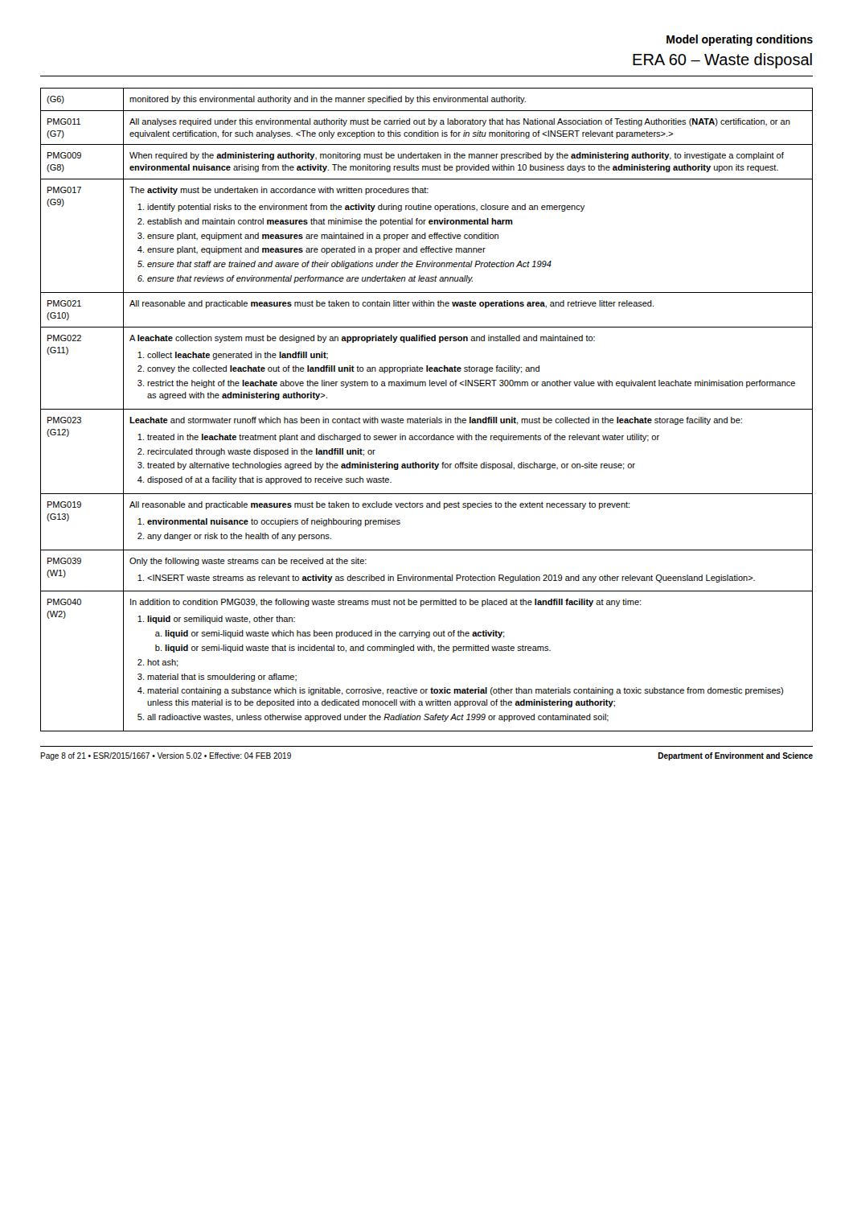Model operating conditions
ERA 60 – Waste disposal
| (G6) | monitored by this environmental authority and in the manner specified by this environmental authority. |
| PMG011 (G7) | All analyses required under this environmental authority must be carried out by a laboratory that has National Association of Testing Authorities ( NATA ) certification, or an equivalent certification, for such analyses. <The only exception to this condition is for in situ monitoring of <INSERT relevant parameters>.> |
| PMG009 (G8) | When required by the administering authority , monitoring must be undertaken in the manner prescribed by the administering authority , to investigate a complaint of environmental nuisance arising from the activity . The monitoring results must be provided within 10 business days to the administering authority upon its request. |
| PMG017 (G9) | The activity must be undertaken in accordance with written procedures that: identify potential risks to the environment from the activity during routine operations, closure and an emergency establish and maintain control measures that minimise the potential for environmental harm ensure plant, equipment and measures are maintained in a proper and effective condition ensure plant, equipment and measures are operated in a proper and effective manner ensure that staff are trained and aware of their obligations under the Environmental Protection Act 1994 ensure that reviews of environmental performance are undertaken at least annually. |
| PMG021 (G10) | All reasonable and practicable measures must be taken to contain litter within the waste operations area , and retrieve litter released. |
| PMG022 (G11) | A leachate collection system must be designed by an appropriately qualified person and installed and maintained to: collect leachate generated in the landfill unit ; convey the collected leachate out of the landfill unit to an appropriate leachate storage facility; and restrict the height of the leachate above the liner system to a maximum level of <INSERT 300mm or another value with equivalent leachate minimisation performance as agreed with the administering authority >. |
| PMG023 (G12) | Leachate and stormwater runoff which has been in contact with waste materials in the landfill unit , must be collected in the leachate storage facility and be: treated in the leachate treatment plant and discharged to sewer in accordance with the requirements of the relevant water utility; or recirculated through waste disposed in the landfill unit ; or treated by alternative technologies agreed by the administering authority for offsite disposal, discharge, or on-site reuse; or disposed of at a facility that is approved to receive such waste. |
| PMG019 (G13) | All reasonable and practicable measures must be taken to exclude vectors and pest species to the extent necessary to prevent: environmental nuisance to occupiers of neighbouring premises any danger or risk to the health of any persons. |
| PMG039 (W1) | Only the following waste streams can be received at the site: <INSERT waste streams as relevant to activity as described in Environmental Protection Regulation 2019 and any other relevant Queensland Legislation>. |
| PMG040 (W2) | In addition to condition PMG039, the following waste streams must not be permitted to be placed at the landfill facility at any time: liquid or semiliquid waste, other than: liquid or semi-liquid waste which has been produced in the carrying out of the activity ; liquid or semi-liquid waste that is incidental to, and commingled with, the permitted waste streams. hot ash; material that is smouldering or aflame; material containing a substance which is ignitable, corrosive, reactive or toxic material (other than materials containing a toxic substance from domestic premises) unless this material is to be deposited into a dedicated monocell with a written approval of the administering authority ; all radioactive wastes, unless otherwise approved under the Radiation Safety Act 1999 or approved contaminated soil; |
Page 8 of 21 • ESR/2015/1667 • Version 5.02 • Effective: 04 FEB 2019
Department of Environment and Science